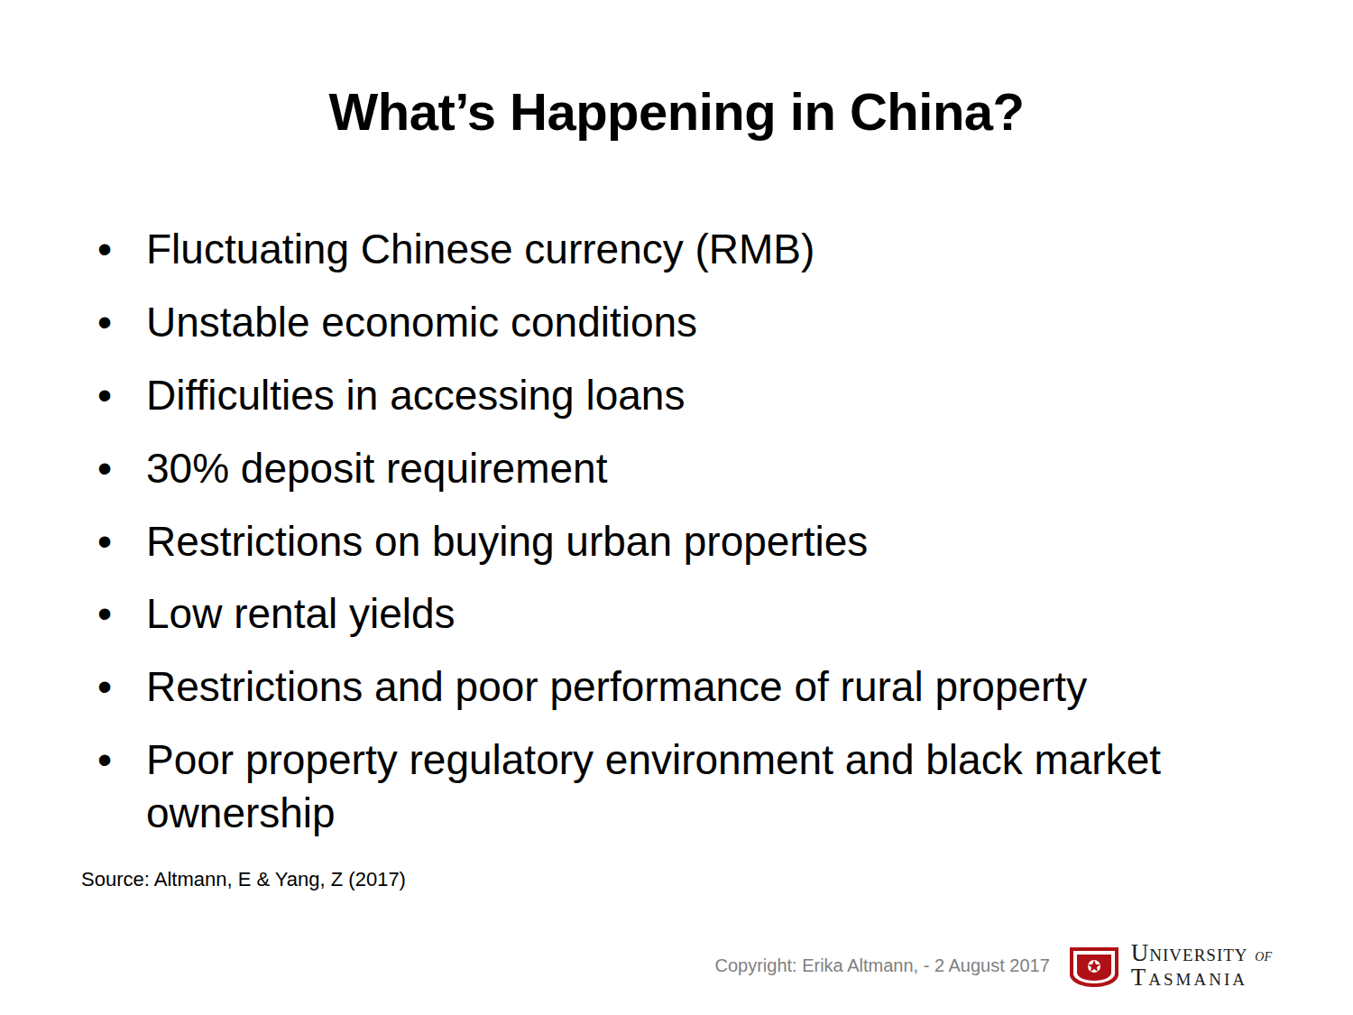What’s Happening in China?
Fluctuating Chinese currency (RMB)
Unstable economic conditions
Difficulties in accessing loans
30% deposit requirement
Restrictions on buying urban properties
Low rental yields
Restrictions and poor performance of rural property
Poor property regulatory environment and black market ownership
Source: Altmann, E & Yang, Z (2017)
Copyright: Erika Altmann, - 2 August 2017
University of
Tasmania